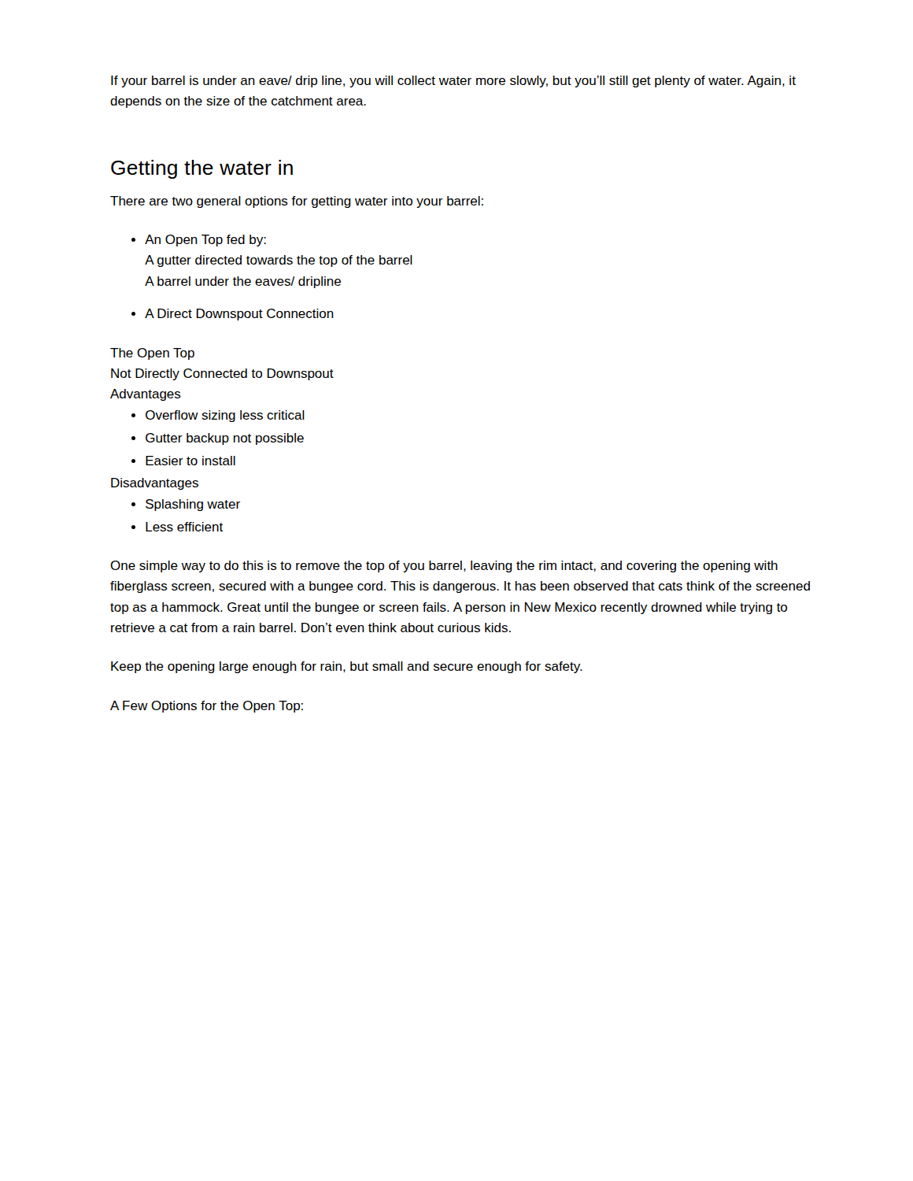If your barrel is under an eave/ drip line, you will collect water more slowly, but you’ll still get plenty of water. Again, it depends on the size of the catchment area.
Getting the water in
There are two general options for getting water into your barrel:
An Open Top fed by:
A gutter directed towards the top of the barrel
A barrel under the eaves/ dripline
A Direct Downspout Connection
The Open Top
Not Directly Connected to Downspout
Advantages
Overflow sizing less critical
Gutter backup not possible
Easier to install
Disadvantages
Splashing water
Less efficient
One simple way to do this is to remove the top of you barrel, leaving the rim intact, and covering the opening with fiberglass screen, secured with a bungee cord. This is dangerous. It has been observed that cats think of the screened top as a hammock. Great until the bungee or screen fails. A person in New Mexico recently drowned while trying to retrieve a cat from a rain barrel. Don’t even think about curious kids.
Keep the opening large enough for rain, but small and secure enough for safety.
A Few Options for the Open Top: